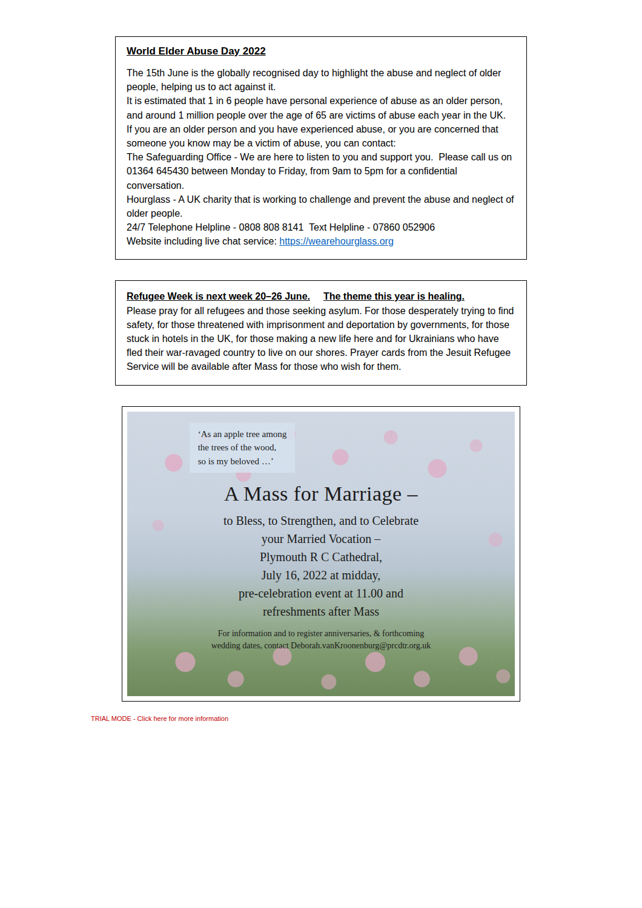World Elder Abuse Day 2022
The 15th June is the globally recognised day to highlight the abuse and neglect of older people, helping us to act against it.
It is estimated that 1 in 6 people have personal experience of abuse as an older person, and around 1 million people over the age of 65 are victims of abuse each year in the UK.
If you are an older person and you have experienced abuse, or you are concerned that someone you know may be a victim of abuse, you can contact:
The Safeguarding Office - We are here to listen to you and support you. Please call us on 01364 645430 between Monday to Friday, from 9am to 5pm for a confidential conversation.
Hourglass - A UK charity that is working to challenge and prevent the abuse and neglect of older people.
24/7 Telephone Helpline - 0808 808 8141 Text Helpline - 07860 052906
Website including live chat service: https://wearehourglass.org
Refugee Week is next week 20–26 June. The theme this year is healing.
Please pray for all refugees and those seeking asylum. For those desperately trying to find safety, for those threatened with imprisonment and deportation by governments, for those stuck in hotels in the UK, for those making a new life here and for Ukrainians who have fled their war-ravaged country to live on our shores. Prayer cards from the Jesuit Refugee Service will be available after Mass for those who wish for them.
‘As an apple tree among
the trees of the wood,
so is my beloved …’
A Mass for Marriage –
to Bless, to Strengthen, and to Celebrate
your Married Vocation –
Plymouth R C Cathedral,
July 16, 2022 at midday,
pre-celebration event at 11.00 and
refreshments after Mass
For information and to register anniversaries, & forthcoming
wedding dates, contact Deborah.vanKroonenburg@prcdtr.org.uk
TRIAL MODE - Click here for more information